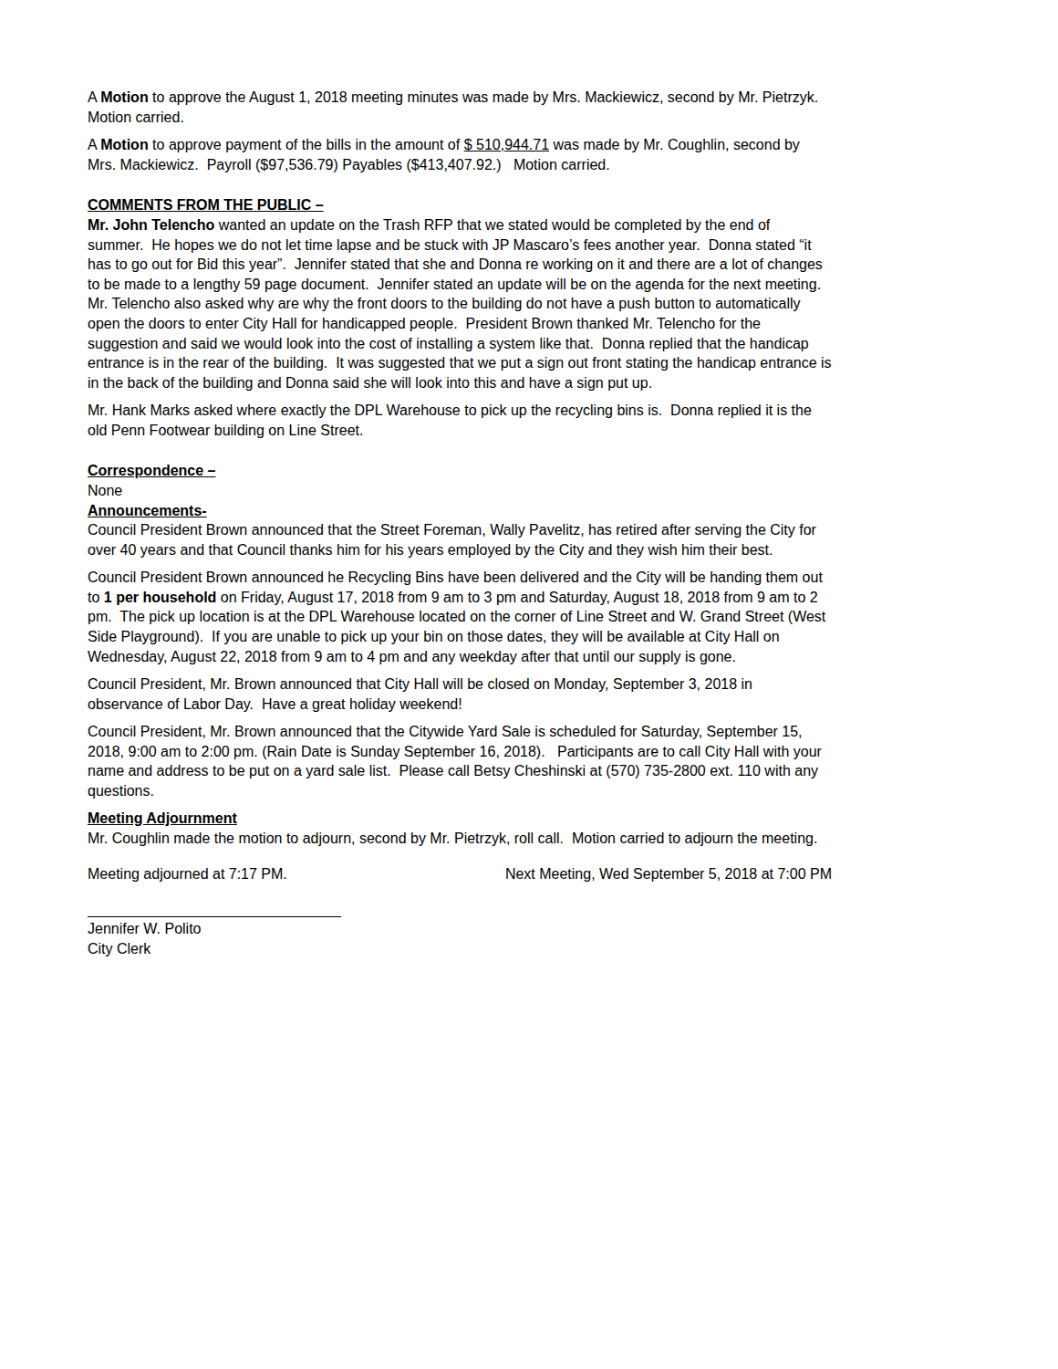A Motion to approve the August 1, 2018 meeting minutes was made by Mrs. Mackiewicz, second by Mr. Pietrzyk. Motion carried.
A Motion to approve payment of the bills in the amount of $ 510,944.71 was made by Mr. Coughlin, second by Mrs. Mackiewicz. Payroll ($97,536.79) Payables ($413,407.92.) Motion carried.
COMMENTS FROM THE PUBLIC –
Mr. John Telencho wanted an update on the Trash RFP that we stated would be completed by the end of summer. He hopes we do not let time lapse and be stuck with JP Mascaro’s fees another year. Donna stated “it has to go out for Bid this year”. Jennifer stated that she and Donna re working on it and there are a lot of changes to be made to a lengthy 59 page document. Jennifer stated an update will be on the agenda for the next meeting. Mr. Telencho also asked why are why the front doors to the building do not have a push button to automatically open the doors to enter City Hall for handicapped people. President Brown thanked Mr. Telencho for the suggestion and said we would look into the cost of installing a system like that. Donna replied that the handicap entrance is in the rear of the building. It was suggested that we put a sign out front stating the handicap entrance is in the back of the building and Donna said she will look into this and have a sign put up.
Mr. Hank Marks asked where exactly the DPL Warehouse to pick up the recycling bins is. Donna replied it is the old Penn Footwear building on Line Street.
Correspondence –
None
Announcements-
Council President Brown announced that the Street Foreman, Wally Pavelitz, has retired after serving the City for over 40 years and that Council thanks him for his years employed by the City and they wish him their best.
Council President Brown announced he Recycling Bins have been delivered and the City will be handing them out to 1 per household on Friday, August 17, 2018 from 9 am to 3 pm and Saturday, August 18, 2018 from 9 am to 2 pm. The pick up location is at the DPL Warehouse located on the corner of Line Street and W. Grand Street (West Side Playground). If you are unable to pick up your bin on those dates, they will be available at City Hall on Wednesday, August 22, 2018 from 9 am to 4 pm and any weekday after that until our supply is gone.
Council President, Mr. Brown announced that City Hall will be closed on Monday, September 3, 2018 in observance of Labor Day. Have a great holiday weekend!
Council President, Mr. Brown announced that the Citywide Yard Sale is scheduled for Saturday, September 15, 2018, 9:00 am to 2:00 pm. (Rain Date is Sunday September 16, 2018). Participants are to call City Hall with your name and address to be put on a yard sale list. Please call Betsy Cheshinski at (570) 735-2800 ext. 110 with any questions.
Meeting Adjournment
Mr. Coughlin made the motion to adjourn, second by Mr. Pietrzyk, roll call. Motion carried to adjourn the meeting.
Meeting adjourned at 7:17 PM. Next Meeting, Wed September 5, 2018 at 7:00 PM
Jennifer W. Polito
City Clerk